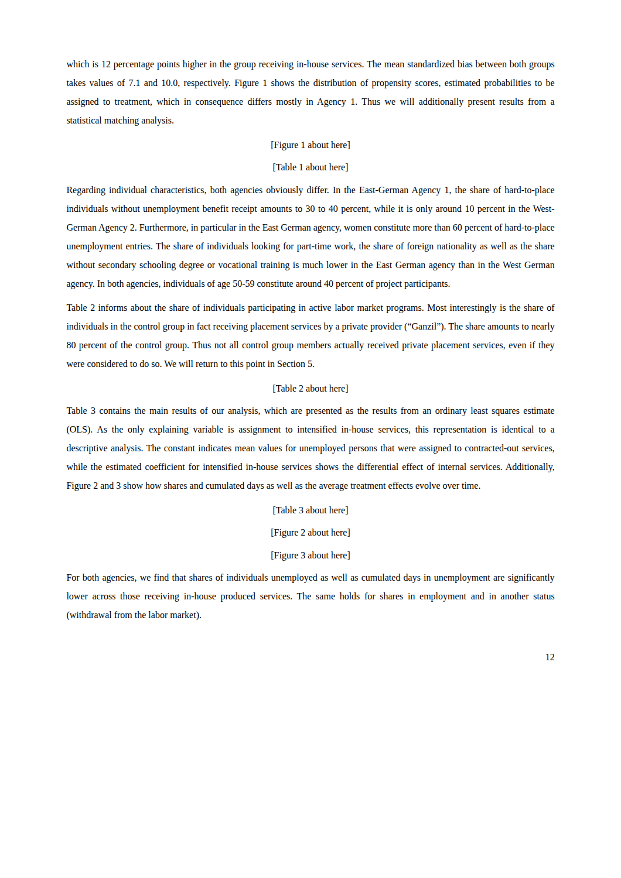which is 12 percentage points higher in the group receiving in-house services. The mean standardized bias between both groups takes values of 7.1 and 10.0, respectively. Figure 1 shows the distribution of propensity scores, estimated probabilities to be assigned to treatment, which in consequence differs mostly in Agency 1. Thus we will additionally present results from a statistical matching analysis.
[Figure 1 about here]
[Table 1 about here]
Regarding individual characteristics, both agencies obviously differ. In the East-German Agency 1, the share of hard-to-place individuals without unemployment benefit receipt amounts to 30 to 40 percent, while it is only around 10 percent in the West-German Agency 2. Furthermore, in particular in the East German agency, women constitute more than 60 percent of hard-to-place unemployment entries. The share of individuals looking for part-time work, the share of foreign nationality as well as the share without secondary schooling degree or vocational training is much lower in the East German agency than in the West German agency. In both agencies, individuals of age 50-59 constitute around 40 percent of project participants.
Table 2 informs about the share of individuals participating in active labor market programs. Most interestingly is the share of individuals in the control group in fact receiving placement services by a private provider (“Ganzil”). The share amounts to nearly 80 percent of the control group. Thus not all control group members actually received private placement services, even if they were considered to do so. We will return to this point in Section 5.
[Table 2 about here]
Table 3 contains the main results of our analysis, which are presented as the results from an ordinary least squares estimate (OLS). As the only explaining variable is assignment to intensified in-house services, this representation is identical to a descriptive analysis. The constant indicates mean values for unemployed persons that were assigned to contracted-out services, while the estimated coefficient for intensified in-house services shows the differential effect of internal services. Additionally, Figure 2 and 3 show how shares and cumulated days as well as the average treatment effects evolve over time.
[Table 3 about here]
[Figure 2 about here]
[Figure 3 about here]
For both agencies, we find that shares of individuals unemployed as well as cumulated days in unemployment are significantly lower across those receiving in-house produced services. The same holds for shares in employment and in another status (withdrawal from the labor market).
12